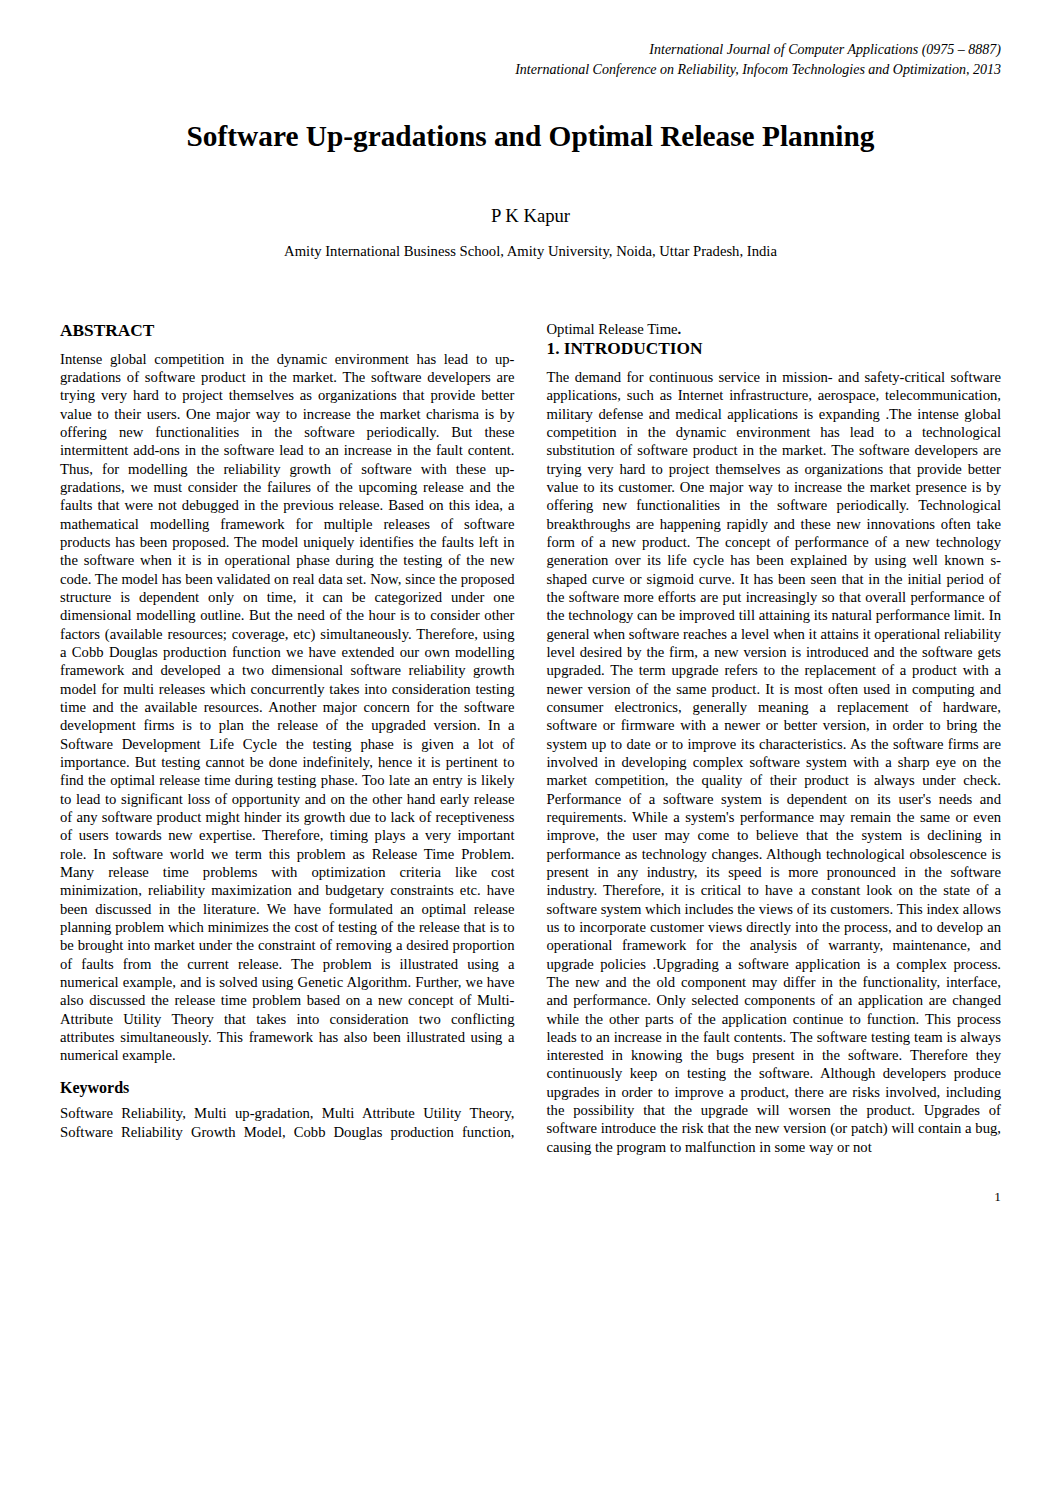International Journal of Computer Applications (0975 – 8887)
International Conference on Reliability, Infocom Technologies and Optimization, 2013
Software Up-gradations and Optimal Release Planning
P K Kapur
Amity International Business School, Amity University, Noida, Uttar Pradesh, India
ABSTRACT
Intense global competition in the dynamic environment has lead to up-gradations of software product in the market. The software developers are trying very hard to project themselves as organizations that provide better value to their users. One major way to increase the market charisma is by offering new functionalities in the software periodically. But these intermittent add-ons in the software lead to an increase in the fault content. Thus, for modelling the reliability growth of software with these up-gradations, we must consider the failures of the upcoming release and the faults that were not debugged in the previous release. Based on this idea, a mathematical modelling framework for multiple releases of software products has been proposed. The model uniquely identifies the faults left in the software when it is in operational phase during the testing of the new code. The model has been validated on real data set. Now, since the proposed structure is dependent only on time, it can be categorized under one dimensional modelling outline. But the need of the hour is to consider other factors (available resources; coverage, etc) simultaneously. Therefore, using a Cobb Douglas production function we have extended our own modelling framework and developed a two dimensional software reliability growth model for multi releases which concurrently takes into consideration testing time and the available resources. Another major concern for the software development firms is to plan the release of the upgraded version. In a Software Development Life Cycle the testing phase is given a lot of importance. But testing cannot be done indefinitely, hence it is pertinent to find the optimal release time during testing phase. Too late an entry is likely to lead to significant loss of opportunity and on the other hand early release of any software product might hinder its growth due to lack of receptiveness of users towards new expertise. Therefore, timing plays a very important role. In software world we term this problem as Release Time Problem. Many release time problems with optimization criteria like cost minimization, reliability maximization and budgetary constraints etc. have been discussed in the literature. We have formulated an optimal release planning problem which minimizes the cost of testing of the release that is to be brought into market under the constraint of removing a desired proportion of faults from the current release. The problem is illustrated using a numerical example, and is solved using Genetic Algorithm. Further, we have also discussed the release time problem based on a new concept of Multi-Attribute Utility Theory that takes into consideration two conflicting attributes simultaneously. This framework has also been illustrated using a numerical example.
Keywords
Software Reliability, Multi up-gradation, Multi Attribute Utility Theory, Software Reliability Growth Model, Cobb Douglas production function, Optimal Release Time.
1. INTRODUCTION
The demand for continuous service in mission- and safety-critical software applications, such as Internet infrastructure, aerospace, telecommunication, military defense and medical applications is expanding .The intense global competition in the dynamic environment has lead to a technological substitution of software product in the market. The software developers are trying very hard to project themselves as organizations that provide better value to its customer. One major way to increase the market presence is by offering new functionalities in the software periodically. Technological breakthroughs are happening rapidly and these new innovations often take form of a new product. The concept of performance of a new technology generation over its life cycle has been explained by using well known s-shaped curve or sigmoid curve. It has been seen that in the initial period of the software more efforts are put increasingly so that overall performance of the technology can be improved till attaining its natural performance limit. In general when software reaches a level when it attains it operational reliability level desired by the firm, a new version is introduced and the software gets upgraded. The term upgrade refers to the replacement of a product with a newer version of the same product. It is most often used in computing and consumer electronics, generally meaning a replacement of hardware, software or firmware with a newer or better version, in order to bring the system up to date or to improve its characteristics. As the software firms are involved in developing complex software system with a sharp eye on the market competition, the quality of their product is always under check. Performance of a software system is dependent on its user's needs and requirements. While a system's performance may remain the same or even improve, the user may come to believe that the system is declining in performance as technology changes. Although technological obsolescence is present in any industry, its speed is more pronounced in the software industry. Therefore, it is critical to have a constant look on the state of a software system which includes the views of its customers. This index allows us to incorporate customer views directly into the process, and to develop an operational framework for the analysis of warranty, maintenance, and upgrade policies .Upgrading a software application is a complex process. The new and the old component may differ in the functionality, interface, and performance. Only selected components of an application are changed while the other parts of the application continue to function. This process leads to an increase in the fault contents. The software testing team is always interested in knowing the bugs present in the software. Therefore they continuously keep on testing the software. Although developers produce upgrades in order to improve a product, there are risks involved, including the possibility that the upgrade will worsen the product. Upgrades of software introduce the risk that the new version (or patch) will contain a bug, causing the program to malfunction in some way or not
1